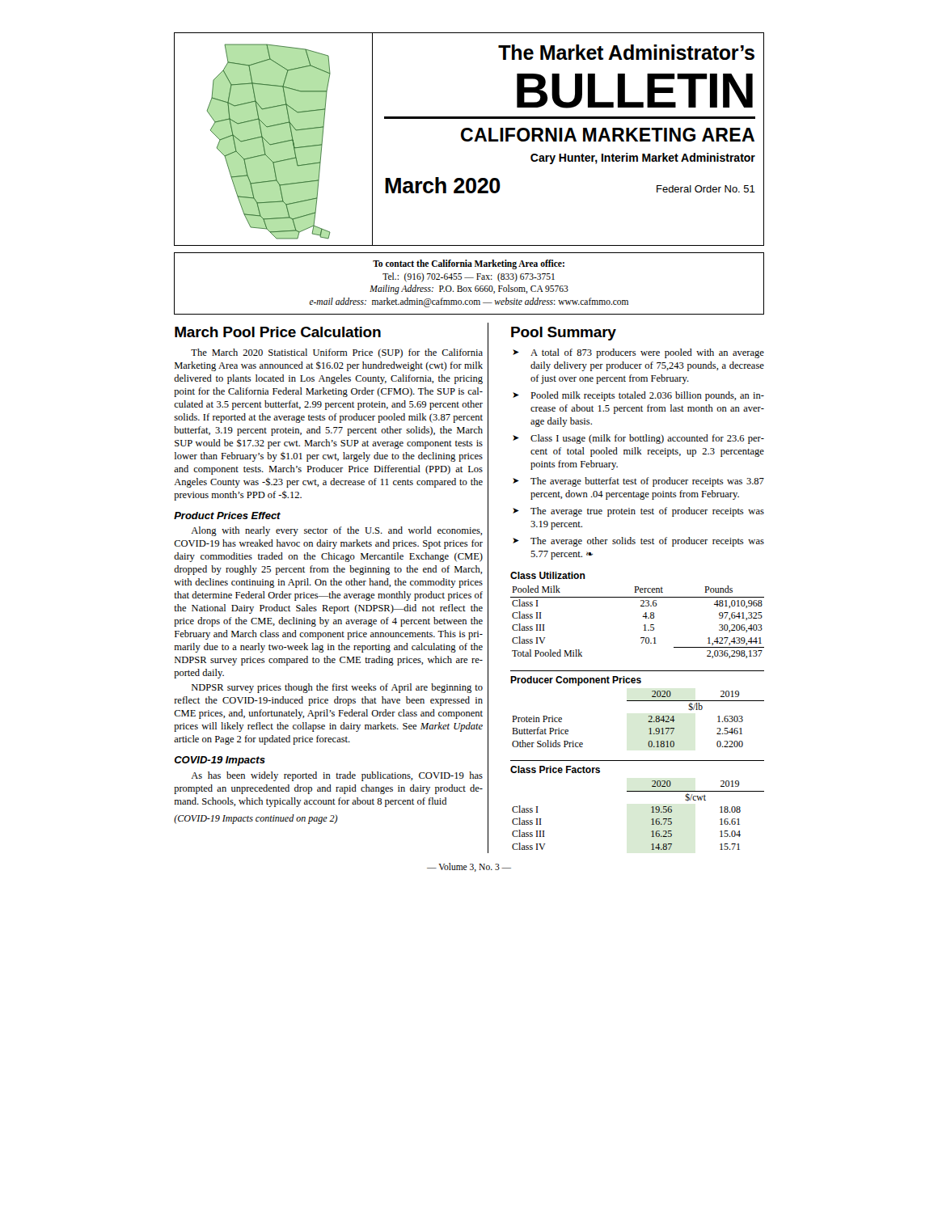The Market Administrator’s
BULLETIN
CALIFORNIA MARKETING AREA
Cary Hunter, Interim Market Administrator
March 2020
Federal Order No. 51
To contact the California Marketing Area office:
Tel.: (916) 702-6455 — Fax: (833) 673-3751
Mailing Address: P.O. Box 6660, Folsom, CA 95763
e-mail address: market.admin@cafmmo.com — website address: www.cafmmo.com
March Pool Price Calculation
The March 2020 Statistical Uniform Price (SUP) for the California Marketing Area was announced at $16.02 per hundredweight (cwt) for milk delivered to plants located in Los Angeles County, California, the pricing point for the California Federal Marketing Order (CFMO). The SUP is calculated at 3.5 percent butterfat, 2.99 percent protein, and 5.69 percent other solids. If reported at the average tests of producer pooled milk (3.87 percent butterfat, 3.19 percent protein, and 5.77 percent other solids), the March SUP would be $17.32 per cwt. March’s SUP at average component tests is lower than February’s by $1.01 per cwt, largely due to the declining prices and component tests. March’s Producer Price Differential (PPD) at Los Angeles County was -$.23 per cwt, a decrease of 11 cents compared to the previous month’s PPD of -$.12.
Product Prices Effect
Along with nearly every sector of the U.S. and world economies, COVID-19 has wreaked havoc on dairy markets and prices. Spot prices for dairy commodities traded on the Chicago Mercantile Exchange (CME) dropped by roughly 25 percent from the beginning to the end of March, with declines continuing in April. On the other hand, the commodity prices that determine Federal Order prices—the average monthly product prices of the National Dairy Product Sales Report (NDPSR)—did not reflect the price drops of the CME, declining by an average of 4 percent between the February and March class and component price announcements. This is primarily due to a nearly two-week lag in the reporting and calculating of the NDPSR survey prices compared to the CME trading prices, which are reported daily.
NDPSR survey prices though the first weeks of April are beginning to reflect the COVID-19-induced price drops that have been expressed in CME prices, and, unfortunately, April’s Federal Order class and component prices will likely reflect the collapse in dairy markets. See Market Update article on Page 2 for updated price forecast.
COVID-19 Impacts
As has been widely reported in trade publications, COVID-19 has prompted an unprecedented drop and rapid changes in dairy product demand. Schools, which typically account for about 8 percent of fluid
(COVID-19 Impacts continued on page 2)
Pool Summary
A total of 873 producers were pooled with an average daily delivery per producer of 75,243 pounds, a decrease of just over one percent from February.
Pooled milk receipts totaled 2.036 billion pounds, an increase of about 1.5 percent from last month on an average daily basis.
Class I usage (milk for bottling) accounted for 23.6 percent of total pooled milk receipts, up 2.3 percentage points from February.
The average butterfat test of producer receipts was 3.87 percent, down .04 percentage points from February.
The average true protein test of producer receipts was 3.19 percent.
The average other solids test of producer receipts was 5.77 percent. ❧
Class Utilization
| Pooled Milk | Percent | Pounds |
| Class I | 23.6 | 481,010,968 |
| Class II | 4.8 | 97,641,325 |
| Class III | 1.5 | 30,206,403 |
| Class IV | 70.1 | 1,427,439,441 |
| Total Pooled Milk | | 2,036,298,137 |
Producer Component Prices
| | 2020 | 2019 |
| | $/lb |
| Protein Price | 2.8424 | 1.6303 |
| Butterfat Price | 1.9177 | 2.5461 |
| Other Solids Price | 0.1810 | 0.2200 |
Class Price Factors
| | 2020 | 2019 |
| | $/cwt |
| Class I | 19.56 | 18.08 |
| Class II | 16.75 | 16.61 |
| Class III | 16.25 | 15.04 |
| Class IV | 14.87 | 15.71 |
— Volume 3, No. 3 —